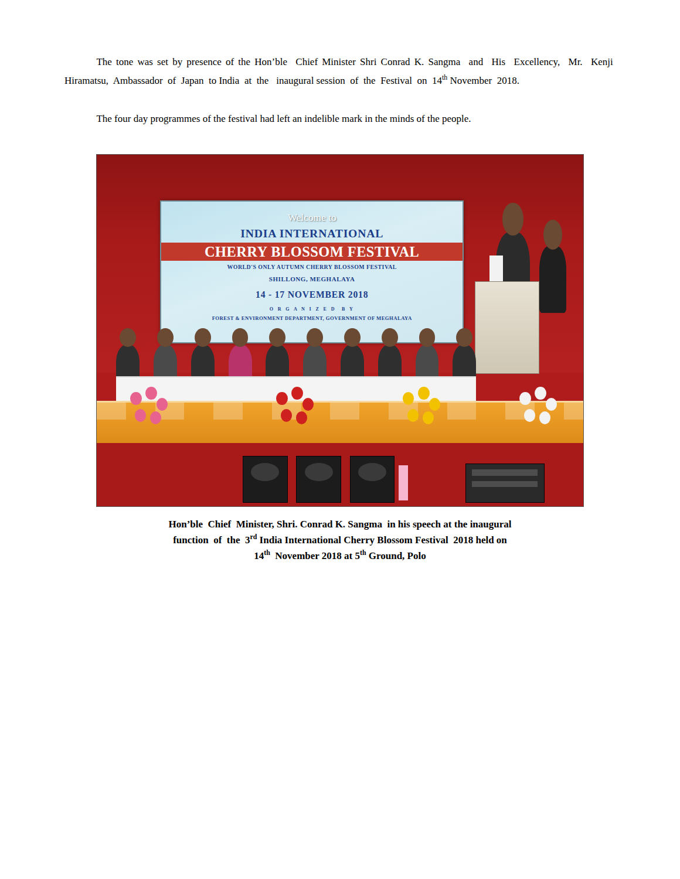The tone was set by presence of the Hon’ble Chief Minister Shri Conrad K. Sangma and His Excellency, Mr. Kenji Hiramatsu, Ambassador of Japan to India at the inaugural session of the Festival on 14th November 2018.
The four day programmes of the festival had left an indelible mark in the minds of the people.
Welcome to
INDIA INTERNATIONAL
CHERRY BLOSSOM FESTIVAL
WORLD'S ONLY AUTUMN CHERRY BLOSSOM FESTIVAL
SHILLONG, MEGHALAYA
14 - 17 NOVEMBER 2018
O R G A N I Z E D B Y
FOREST & ENVIRONMENT DEPARTMENT, GOVERNMENT OF MEGHALAYA
Hon’ble Chief Minister, Shri. Conrad K. Sangma in his speech at the inaugural
function of the 3rd India International Cherry Blossom Festival 2018 held on
14th November 2018 at 5th Ground, Polo